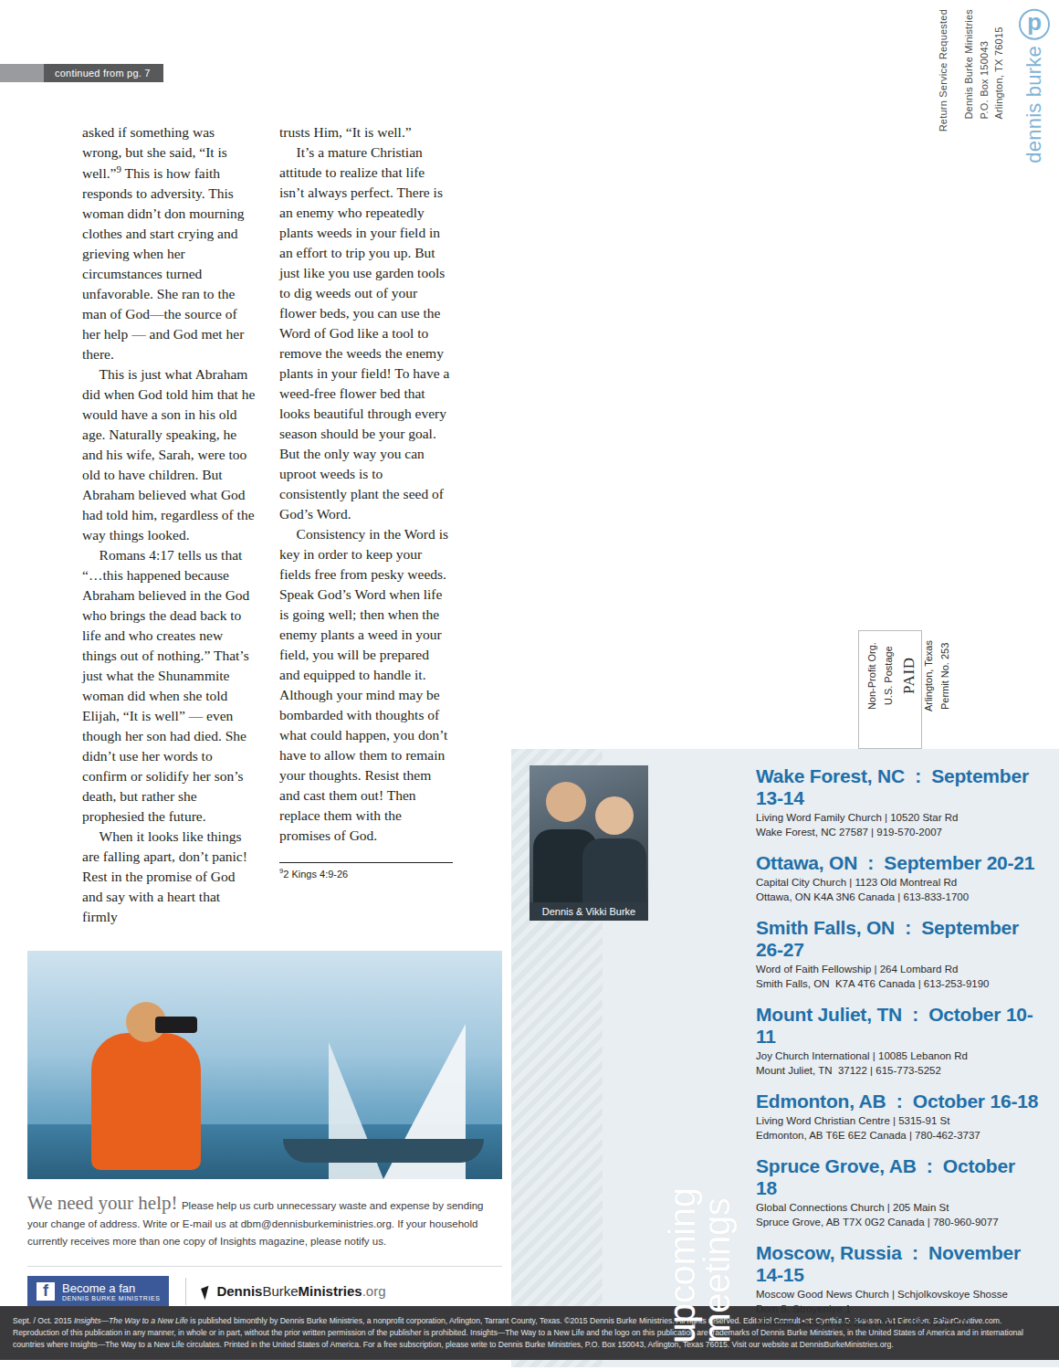continued from pg. 7
Return Service Requested
Dennis Burke Ministries
P.O. Box 150043
Arlington, TX 76015
dennis burke d
asked if something was wrong, but she said, “It is well.”9 This is how faith responds to adversity. This woman didn’t don mourning clothes and start crying and grieving when her circumstances turned unfavorable. She ran to the man of God—the source of her help — and God met her there.
This is just what Abraham did when God told him that he would have a son in his old age. Naturally speaking, he and his wife, Sarah, were too old to have children. But Abraham believed what God had told him, regardless of the way things looked.
Romans 4:17 tells us that “…this happened because Abraham believed in the God who brings the dead back to life and who creates new things out of nothing.” That’s just what the Shunammite woman did when she told Elijah, “It is well” — even though her son had died. She didn’t use her words to confirm or solidify her son’s death, but rather she prophesied the future.
When it looks like things are falling apart, don’t panic! Rest in the promise of God and say with a heart that firmly
trusts Him, “It is well.”
It’s a mature Christian attitude to realize that life isn’t always perfect. There is an enemy who repeatedly plants weeds in your field in an effort to trip you up. But just like you use garden tools to dig weeds out of your flower beds, you can use the Word of God like a tool to remove the weeds the enemy plants in your field! To have a weed-free flower bed that looks beautiful through every season should be your goal. But the only way you can uproot weeds is to consistently plant the seed of God’s Word.
Consistency in the Word is key in order to keep your fields free from pesky weeds. Speak God’s Word when life is going well; then when the enemy plants a weed in your field, you will be prepared and equipped to handle it. Although your mind may be bombarded with thoughts of what could happen, you don’t have to allow them to remain your thoughts. Resist them and cast them out! Then replace them with the promises of God.
92 Kings 4:9-26
Non-Profit Org.
U.S. Postage
PAID
Arlington, Texas
Permit No. 253
We need your help!
Please help us curb unnecessary waste and expense by sending your change of address. Write or E-mail us at dbm@dennisburkeministries.org. If your household currently receives more than one copy of Insights magazine, please notify us.
f Become a fanDENNIS BURKE MINISTRIES
Dennis BurkeMinistries.org
Dennis & Vikki Burke
upcoming meetings
Wake Forest, NC : September 13-14
Living Word Family Church | 10520 Star Rd
Wake Forest, NC 27587 | 919-570-2007
Ottawa, ON : September 20-21
Capital City Church | 1123 Old Montreal Rd
Ottawa, ON K4A 3N6 Canada | 613-833-1700
Smith Falls, ON : September 26-27
Word of Faith Fellowship | 264 Lombard Rd
Smith Falls, ON K7A 4T6 Canada | 613-253-9190
Mount Juliet, TN : October 10-11
Joy Church International | 10085 Lebanon Rd
Mount Juliet, TN 37122 | 615-773-5252
Edmonton, AB : October 16-18
Living Word Christian Centre | 5315-91 St
Edmonton, AB T6E 6E2 Canada | 780-462-3737
Spruce Grove, AB : October 18
Global Connections Church | 205 Main St
Spruce Grove, AB T7X 0G2 Canada | 780-960-9077
Moscow, Russia : November 14-15
Moscow Good News Church | Schjolkovskoye Shosse
Dom 5, Stroyeniye 1
Moscow, Russia 105122 | 011-7-495-7271470
Sept. / Oct. 2015 Insights—The Way to a New Life is published bimonthly by Dennis Burke Ministries, a nonprofit corporation, Arlington, Tarrant County, Texas. ©2015 Dennis Burke Ministries. All rights reserved. Editorial Consultant: Cynthia D. Hansen. Art Direction: SaltarCreative.com. Reproduction of this publication in any manner, in whole or in part, without the prior written permission of the publisher is prohibited. Insights—The Way to a New Life and the logo on this publication are trademarks of Dennis Burke Ministries, in the United States of America and in international countries where Insights—The Way to a New Life circulates. Printed in the United States of America. For a free subscription, please write to Dennis Burke Ministries, P.O. Box 150043, Arlington, Texas 76015. Visit our website at DennisBurkeMinistries.org.